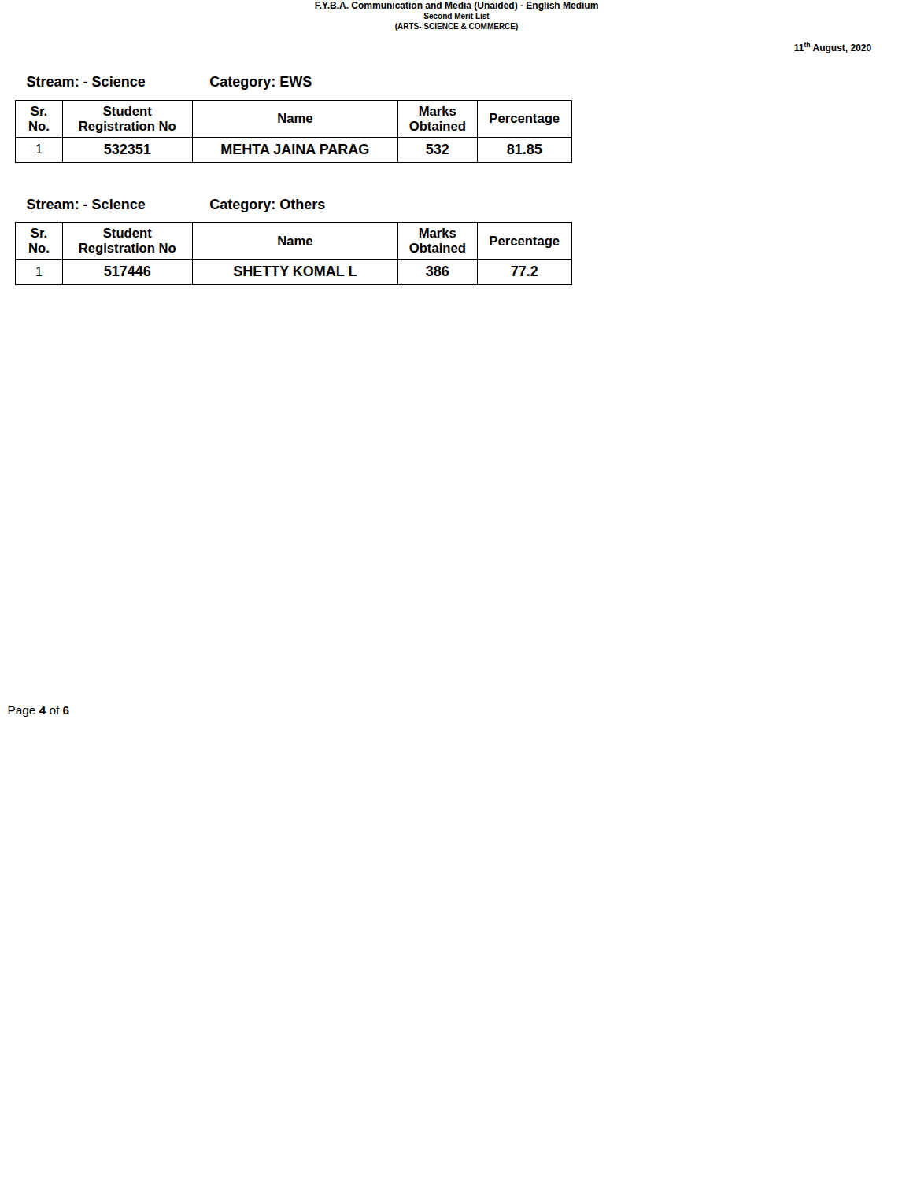F.Y.B.A. Communication and Media (Unaided) - English Medium
Second Merit List
(ARTS- SCIENCE & COMMERCE)
11th August, 2020
Stream: - ScienceCategory: EWS
| Sr. No. | Student Registration No | Name | Marks Obtained | Percentage |
| --- | --- | --- | --- | --- |
| 1 | 532351 | MEHTA JAINA PARAG | 532 | 81.85 |
Stream: - ScienceCategory: Others
| Sr. No. | Student Registration No | Name | Marks Obtained | Percentage |
| --- | --- | --- | --- | --- |
| 1 | 517446 | SHETTY KOMAL L | 386 | 77.2 |
Page 4 of 6